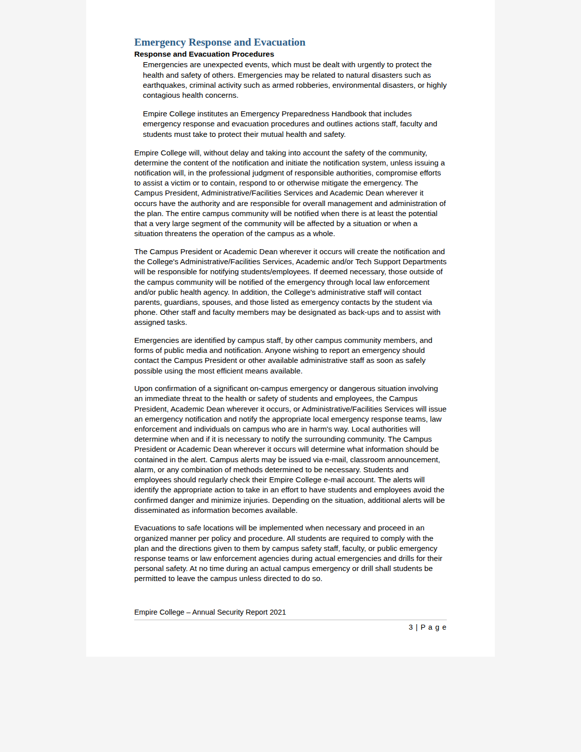Emergency Response and Evacuation
Response and Evacuation Procedures
Emergencies are unexpected events, which must be dealt with urgently to protect the health and safety of others. Emergencies may be related to natural disasters such as earthquakes, criminal activity such as armed robberies, environmental disasters, or highly contagious health concerns.
Empire College institutes an Emergency Preparedness Handbook that includes emergency response and evacuation procedures and outlines actions staff, faculty and students must take to protect their mutual health and safety.
Empire College will, without delay and taking into account the safety of the community, determine the content of the notification and initiate the notification system, unless issuing a notification will, in the professional judgment of responsible authorities, compromise efforts to assist a victim or to contain, respond to or otherwise mitigate the emergency. The Campus President, Administrative/Facilities Services and Academic Dean wherever it occurs have the authority and are responsible for overall management and administration of the plan. The entire campus community will be notified when there is at least the potential that a very large segment of the community will be affected by a situation or when a situation threatens the operation of the campus as a whole.
The Campus President or Academic Dean wherever it occurs will create the notification and the College's Administrative/Facilities Services, Academic and/or Tech Support Departments will be responsible for notifying students/employees. If deemed necessary, those outside of the campus community will be notified of the emergency through local law enforcement and/or public health agency. In addition, the College's administrative staff will contact parents, guardians, spouses, and those listed as emergency contacts by the student via phone. Other staff and faculty members may be designated as back-ups and to assist with assigned tasks.
Emergencies are identified by campus staff, by other campus community members, and forms of public media and notification. Anyone wishing to report an emergency should contact the Campus President or other available administrative staff as soon as safely possible using the most efficient means available.
Upon confirmation of a significant on-campus emergency or dangerous situation involving an immediate threat to the health or safety of students and employees, the Campus President, Academic Dean wherever it occurs, or Administrative/Facilities Services will issue an emergency notification and notify the appropriate local emergency response teams, law enforcement and individuals on campus who are in harm's way. Local authorities will determine when and if it is necessary to notify the surrounding community. The Campus President or Academic Dean wherever it occurs will determine what information should be contained in the alert. Campus alerts may be issued via e-mail, classroom announcement, alarm, or any combination of methods determined to be necessary. Students and employees should regularly check their Empire College e-mail account. The alerts will identify the appropriate action to take in an effort to have students and employees avoid the confirmed danger and minimize injuries. Depending on the situation, additional alerts will be disseminated as information becomes available.
Evacuations to safe locations will be implemented when necessary and proceed in an organized manner per policy and procedure. All students are required to comply with the plan and the directions given to them by campus safety staff, faculty, or public emergency response teams or law enforcement agencies during actual emergencies and drills for their personal safety. At no time during an actual campus emergency or drill shall students be permitted to leave the campus unless directed to do so.
Empire College – Annual Security Report 2021
3 | P a g e